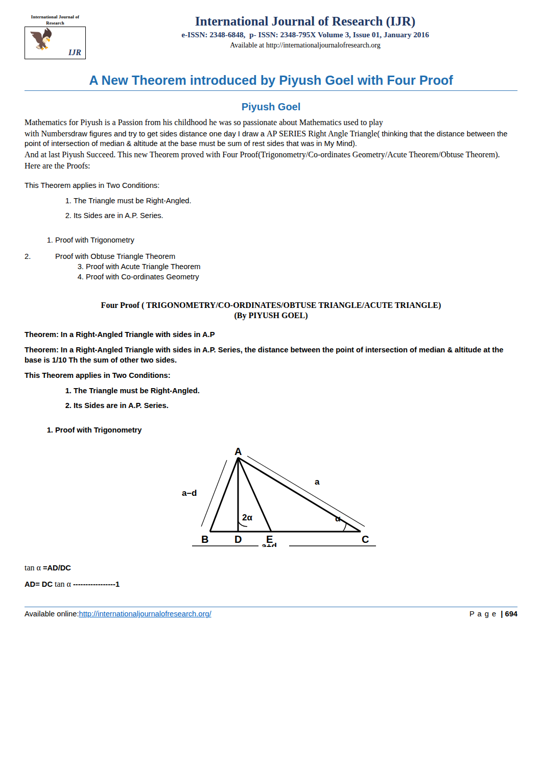International Journal of Research
🦅 IJR
International Journal of Research (IJR)
e-ISSN: 2348-6848, p- ISSN: 2348-795X Volume 3, Issue 01, January 2016
Available at http://internationaljournalofresearch.org
A New Theorem introduced by Piyush Goel with Four Proof
Piyush Goel
Mathematics for Piyush is a Passion from his childhood he was so passionate about Mathematics used to play
with Numbersdraw figures and try to get sides distance one day I draw a AP SERIES Right Angle Triangle( thinking that the distance between the point of intersection of median & altitude at the base must be sum of rest sides that was in My Mind).
And at last Piyush Succeed. This new Theorem proved with Four Proof(Trigonometry/Co-ordinates Geometry/Acute Theorem/Obtuse Theorem).
Here are the Proofs:
This Theorem applies in Two Conditions:
The Triangle must be Right-Angled.
Its Sides are in A.P. Series.
Proof with Trigonometry
2. Proof with Obtuse Triangle Theorem
Proof with Acute Triangle Theorem
Proof with Co-ordinates Geometry
Four Proof ( TRIGONOMETRY/CO-ORDINATES/OBTUSE TRIANGLE/ACUTE TRIANGLE)
(By PIYUSH GOEL)
Theorem: In a Right-Angled Triangle with sides in A.P
Theorem: In a Right-Angled Triangle with sides in A.P. Series, the distance between the point of intersection of median & altitude at the base is 1/10 Th the sum of other two sides.
This Theorem applies in Two Conditions:
The Triangle must be Right-Angled.
Its Sides are in A.P. Series.
Proof with Trigonometry
a–d a 2α α B D E C A a+d
tan α =AD/DC
AD= DC tan α -----------------1
Available online:http://internationaljournalofresearch.org/
P a g e | 694